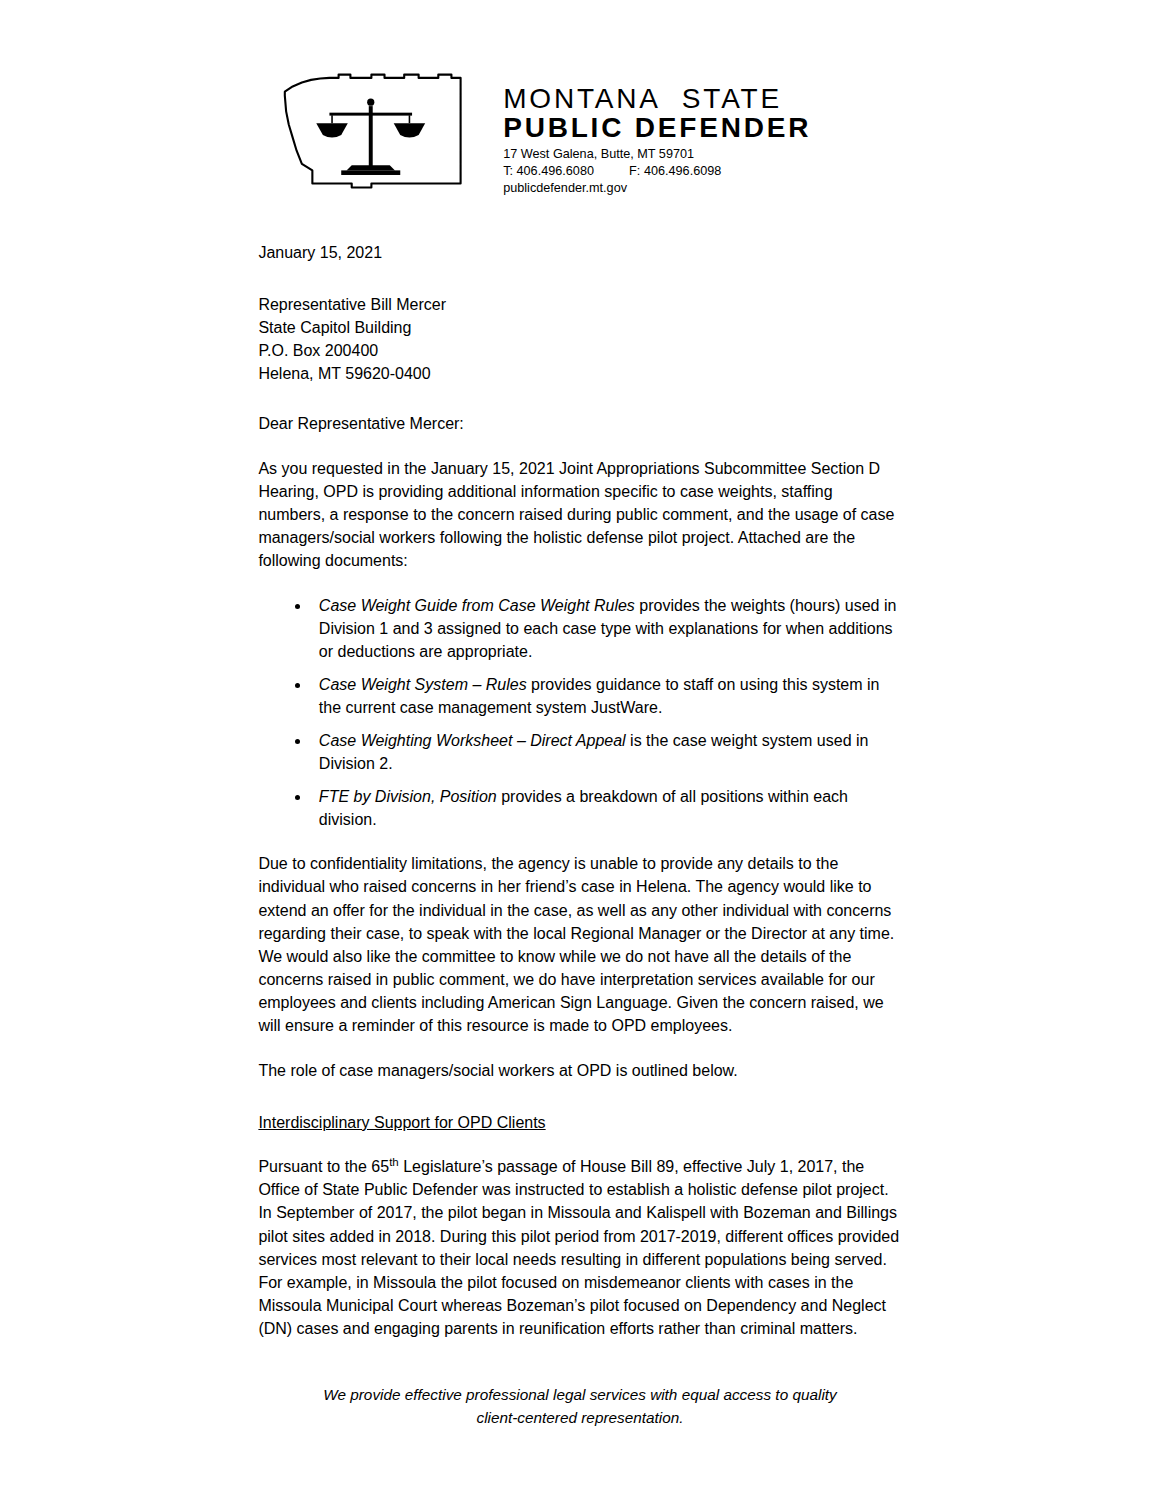Outline of Montana with scales of justice
MONTANA STATE
PUBLIC DEFENDER
17 West Galena, Butte, MT 59701
T: 406.496.6080 F: 406.496.6098
publicdefender.mt.gov
January 15, 2021
Representative Bill Mercer
State Capitol Building
P.O. Box 200400
Helena, MT 59620-0400
Dear Representative Mercer:
As you requested in the January 15, 2021 Joint Appropriations Subcommittee Section D Hearing, OPD is providing additional information specific to case weights, staffing numbers, a response to the concern raised during public comment, and the usage of case managers/social workers following the holistic defense pilot project. Attached are the following documents:
Case Weight Guide from Case Weight Rules provides the weights (hours) used in Division 1 and 3 assigned to each case type with explanations for when additions or deductions are appropriate.
Case Weight System – Rules provides guidance to staff on using this system in the current case management system JustWare.
Case Weighting Worksheet – Direct Appeal is the case weight system used in Division 2.
FTE by Division, Position provides a breakdown of all positions within each division.
Due to confidentiality limitations, the agency is unable to provide any details to the individual who raised concerns in her friend’s case in Helena. The agency would like to extend an offer for the individual in the case, as well as any other individual with concerns regarding their case, to speak with the local Regional Manager or the Director at any time. We would also like the committee to know while we do not have all the details of the concerns raised in public comment, we do have interpretation services available for our employees and clients including American Sign Language. Given the concern raised, we will ensure a reminder of this resource is made to OPD employees.
The role of case managers/social workers at OPD is outlined below.
Interdisciplinary Support for OPD Clients
Pursuant to the 65th Legislature’s passage of House Bill 89, effective July 1, 2017, the Office of State Public Defender was instructed to establish a holistic defense pilot project. In September of 2017, the pilot began in Missoula and Kalispell with Bozeman and Billings pilot sites added in 2018. During this pilot period from 2017-2019, different offices provided services most relevant to their local needs resulting in different populations being served. For example, in Missoula the pilot focused on misdemeanor clients with cases in the Missoula Municipal Court whereas Bozeman’s pilot focused on Dependency and Neglect (DN) cases and engaging parents in reunification efforts rather than criminal matters.
We provide effective professional legal services with equal access to quality
client-centered representation.